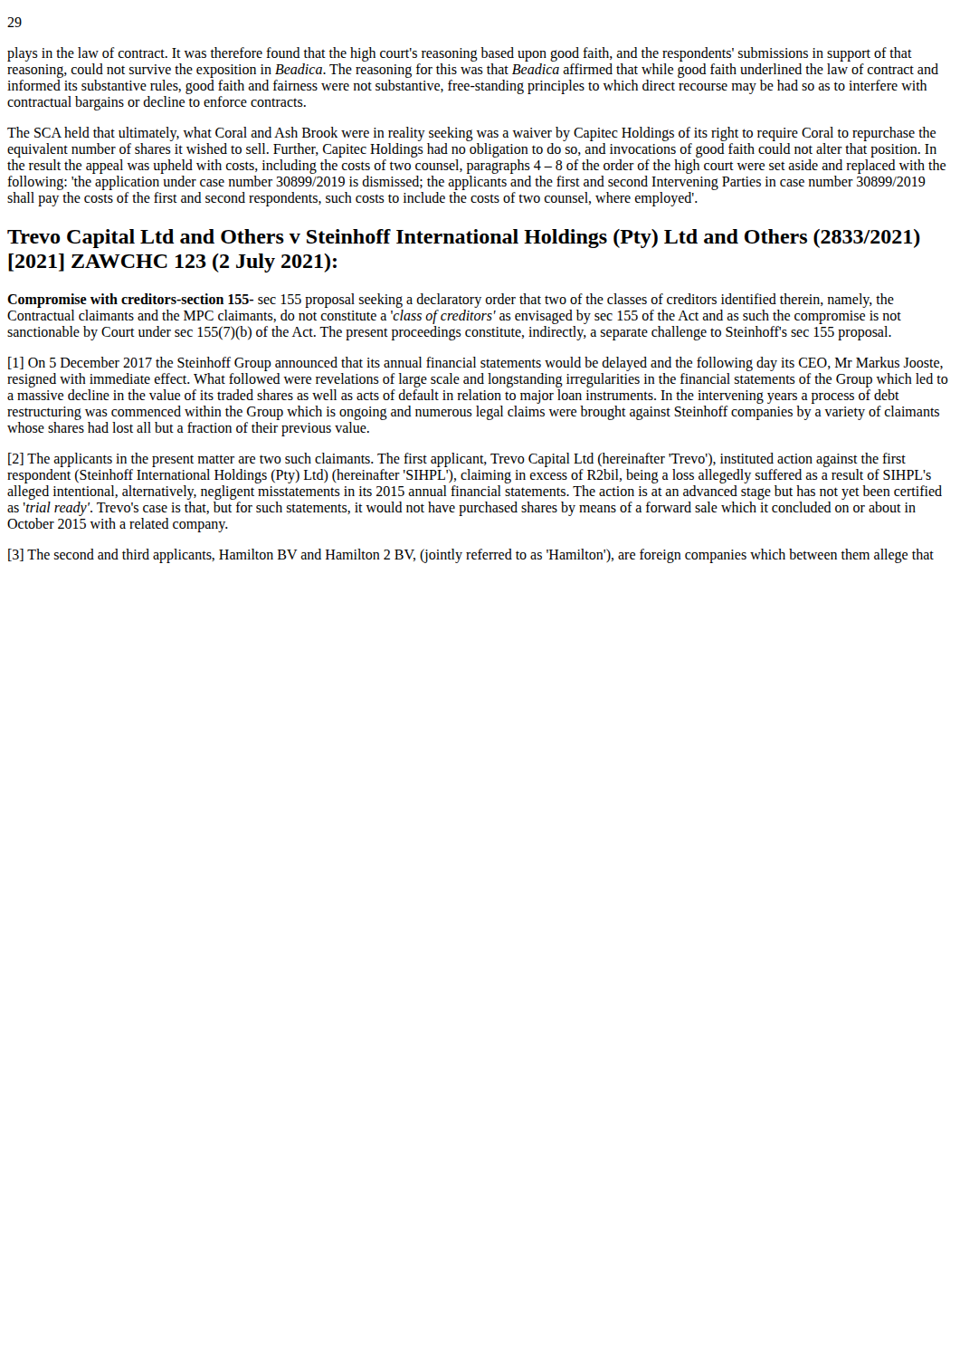29
plays in the law of contract. It was therefore found that the high court's reasoning based upon good faith, and the respondents' submissions in support of that reasoning, could not survive the exposition in Beadica. The reasoning for this was that Beadica affirmed that while good faith underlined the law of contract and informed its substantive rules, good faith and fairness were not substantive, free-standing principles to which direct recourse may be had so as to interfere with contractual bargains or decline to enforce contracts.
The SCA held that ultimately, what Coral and Ash Brook were in reality seeking was a waiver by Capitec Holdings of its right to require Coral to repurchase the equivalent number of shares it wished to sell. Further, Capitec Holdings had no obligation to do so, and invocations of good faith could not alter that position. In the result the appeal was upheld with costs, including the costs of two counsel, paragraphs 4 – 8 of the order of the high court were set aside and replaced with the following: 'the application under case number 30899/2019 is dismissed; the applicants and the first and second Intervening Parties in case number 30899/2019 shall pay the costs of the first and second respondents, such costs to include the costs of two counsel, where employed'.
Trevo Capital Ltd and Others v Steinhoff International Holdings (Pty) Ltd and Others (2833/2021) [2021] ZAWCHC 123 (2 July 2021):
Compromise with creditors-section 155- sec 155 proposal seeking a declaratory order that two of the classes of creditors identified therein, namely, the Contractual claimants and the MPC claimants, do not constitute a 'class of creditors' as envisaged by sec 155 of the Act and as such the compromise is not sanctionable by Court under sec 155(7)(b) of the Act. The present proceedings constitute, indirectly, a separate challenge to Steinhoff's sec 155 proposal.
[1] On 5 December 2017 the Steinhoff Group announced that its annual financial statements would be delayed and the following day its CEO, Mr Markus Jooste, resigned with immediate effect. What followed were revelations of large scale and longstanding irregularities in the financial statements of the Group which led to a massive decline in the value of its traded shares as well as acts of default in relation to major loan instruments. In the intervening years a process of debt restructuring was commenced within the Group which is ongoing and numerous legal claims were brought against Steinhoff companies by a variety of claimants whose shares had lost all but a fraction of their previous value.
[2] The applicants in the present matter are two such claimants. The first applicant, Trevo Capital Ltd (hereinafter 'Trevo'), instituted action against the first respondent (Steinhoff International Holdings (Pty) Ltd) (hereinafter 'SIHPL'), claiming in excess of R2bil, being a loss allegedly suffered as a result of SIHPL's alleged intentional, alternatively, negligent misstatements in its 2015 annual financial statements. The action is at an advanced stage but has not yet been certified as 'trial ready'. Trevo's case is that, but for such statements, it would not have purchased shares by means of a forward sale which it concluded on or about in October 2015 with a related company.
[3] The second and third applicants, Hamilton BV and Hamilton 2 BV, (jointly referred to as 'Hamilton'), are foreign companies which between them allege that